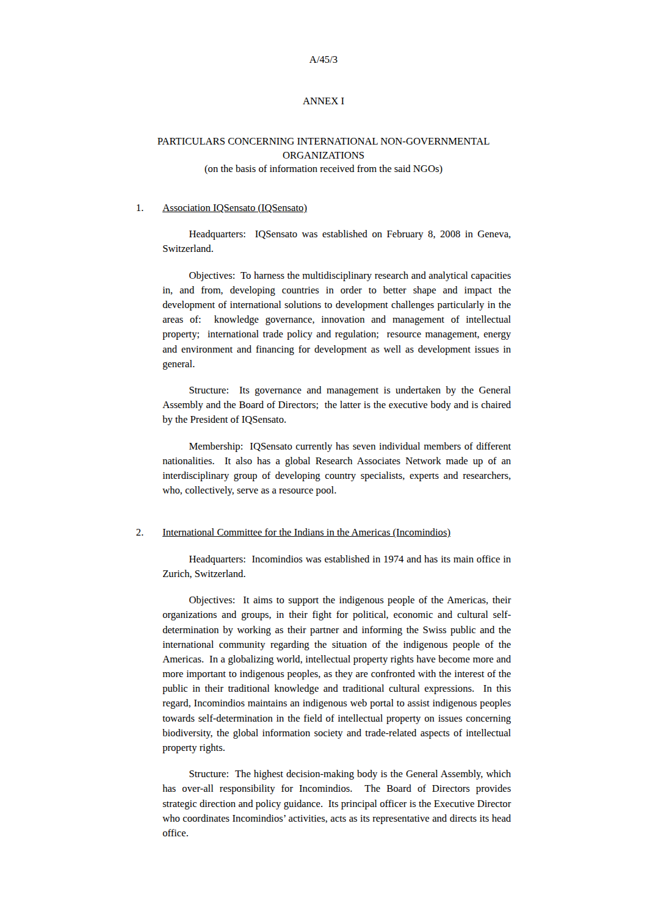A/45/3
ANNEX I
PARTICULARS CONCERNING INTERNATIONAL NON-GOVERNMENTAL ORGANIZATIONS (on the basis of information received from the said NGOs)
Association IQSensato (IQSensato)
Headquarters: IQSensato was established on February 8, 2008 in Geneva, Switzerland.
Objectives: To harness the multidisciplinary research and analytical capacities in, and from, developing countries in order to better shape and impact the development of international solutions to development challenges particularly in the areas of: knowledge governance, innovation and management of intellectual property; international trade policy and regulation; resource management, energy and environment and financing for development as well as development issues in general.
Structure: Its governance and management is undertaken by the General Assembly and the Board of Directors; the latter is the executive body and is chaired by the President of IQSensato.
Membership: IQSensato currently has seven individual members of different nationalities. It also has a global Research Associates Network made up of an interdisciplinary group of developing country specialists, experts and researchers, who, collectively, serve as a resource pool.
International Committee for the Indians in the Americas (Incomindios)
Headquarters: Incomindios was established in 1974 and has its main office in Zurich, Switzerland.
Objectives: It aims to support the indigenous people of the Americas, their organizations and groups, in their fight for political, economic and cultural self-determination by working as their partner and informing the Swiss public and the international community regarding the situation of the indigenous people of the Americas. In a globalizing world, intellectual property rights have become more and more important to indigenous peoples, as they are confronted with the interest of the public in their traditional knowledge and traditional cultural expressions. In this regard, Incomindios maintains an indigenous web portal to assist indigenous peoples towards self-determination in the field of intellectual property on issues concerning biodiversity, the global information society and trade-related aspects of intellectual property rights.
Structure: The highest decision-making body is the General Assembly, which has over-all responsibility for Incomindios. The Board of Directors provides strategic direction and policy guidance. Its principal officer is the Executive Director who coordinates Incomindios’ activities, acts as its representative and directs its head office.